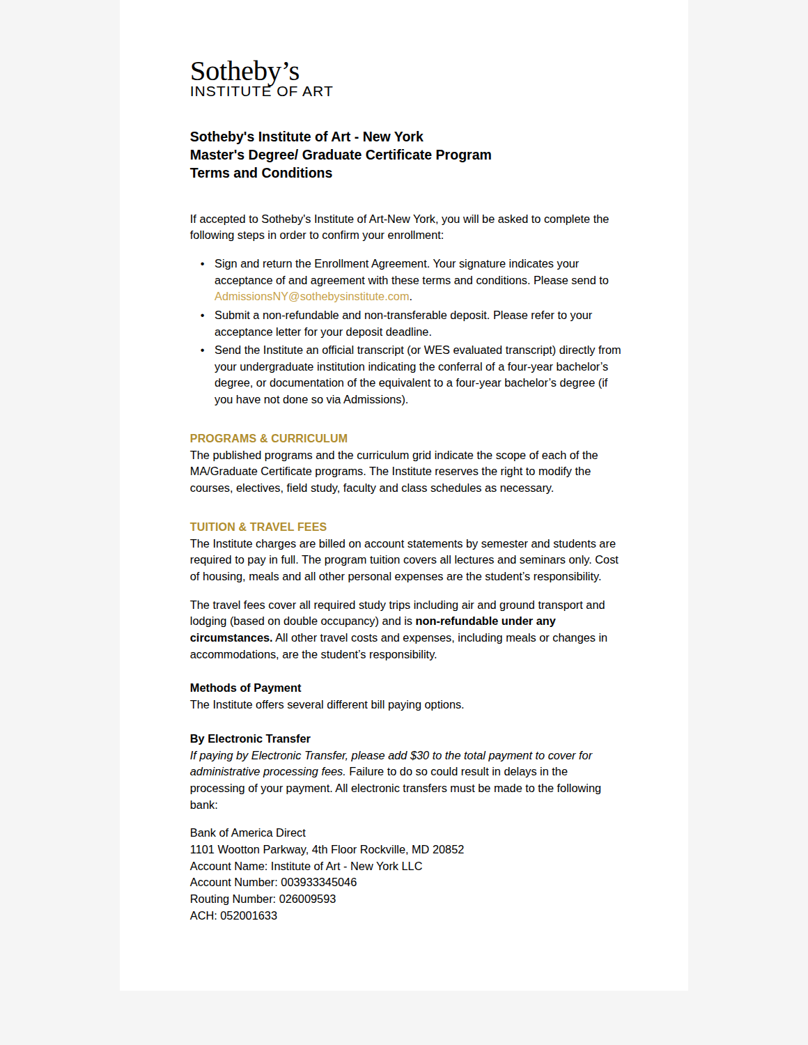Sotheby’s INSTITUTE OF ART
Sotheby's Institute of Art - New York Master's Degree/ Graduate Certificate Program Terms and Conditions
If accepted to Sotheby's Institute of Art-New York, you will be asked to complete the following steps in order to confirm your enrollment:
Sign and return the Enrollment Agreement. Your signature indicates your acceptance of and agreement with these terms and conditions. Please send to AdmissionsNY@sothebysinstitute.com.
Submit a non-refundable and non-transferable deposit. Please refer to your acceptance letter for your deposit deadline.
Send the Institute an official transcript (or WES evaluated transcript) directly from your undergraduate institution indicating the conferral of a four-year bachelor’s degree, or documentation of the equivalent to a four-year bachelor’s degree (if you have not done so via Admissions).
Programs & Curriculum
The published programs and the curriculum grid indicate the scope of each of the MA/Graduate Certificate programs. The Institute reserves the right to modify the courses, electives, field study, faculty and class schedules as necessary.
Tuition & Travel Fees
The Institute charges are billed on account statements by semester and students are required to pay in full. The program tuition covers all lectures and seminars only. Cost of housing, meals and all other personal expenses are the student’s responsibility.
The travel fees cover all required study trips including air and ground transport and lodging (based on double occupancy) and is non-refundable under any circumstances. All other travel costs and expenses, including meals or changes in accommodations, are the student’s responsibility.
Methods of Payment
The Institute offers several different bill paying options.
By Electronic Transfer
If paying by Electronic Transfer, please add $30 to the total payment to cover for administrative processing fees. Failure to do so could result in delays in the processing of your payment. All electronic transfers must be made to the following bank:
Bank of America Direct 1101 Wootton Parkway, 4th Floor Rockville, MD 20852 Account Name: Institute of Art - New York LLC Account Number: 003933345046 Routing Number: 026009593 ACH: 052001633